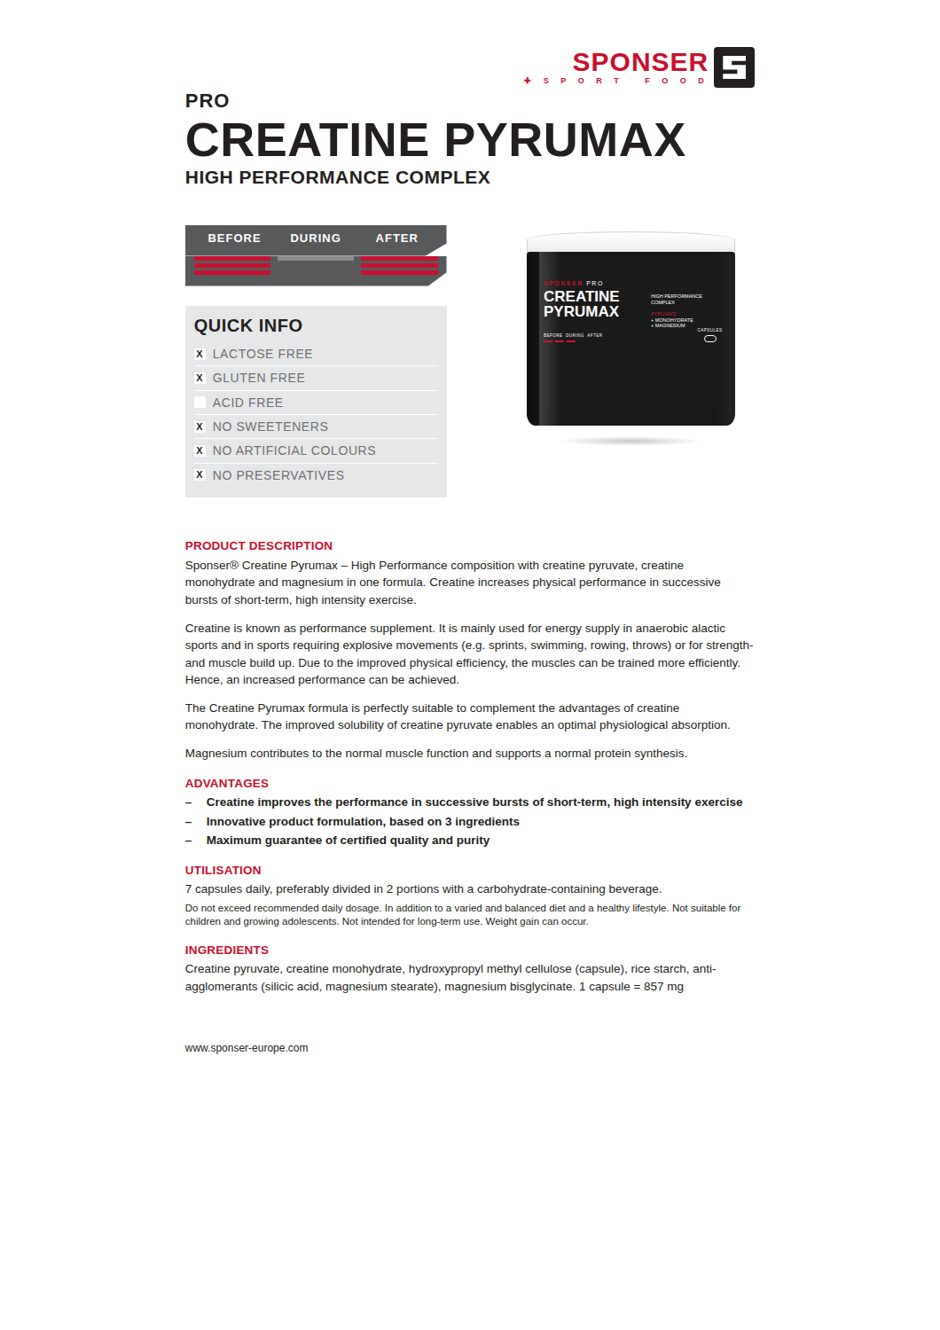SPONSER
✚ S P O R T F O O D
PRO
Creatine Pyrumax
High Performance Complex
BEFORE
DURING
AFTER
QUICK INFO
XLactose free
XGluten free
Acid free
XNo sweeteners
XNo artificial colours
XNo preservatives
SPONSER PRO
CREATINEPYRUMAX
HIGH PERFORMANCE
COMPLEX
PYRUVATE
+ MONOHYDRATE
+ MAGNESIUM
BEFORE DURING AFTER
CAPSULES
PRODUCT DESCRIPTION
Sponser® Creatine Pyrumax – High Performance composition with creatine pyruvate, creatine monohydrate and magnesium in one formula. Creatine increases physical performance in successive bursts of short-term, high intensity exercise.
Creatine is known as performance supplement. It is mainly used for energy supply in anaerobic alactic sports and in sports requiring explosive movements (e.g. sprints, swimming, rowing, throws) or for strength- and muscle build up. Due to the improved physical efficiency, the muscles can be trained more efficiently. Hence, an increased performance can be achieved.
The Creatine Pyrumax formula is perfectly suitable to complement the advantages of creatine monohydrate. The improved solubility of creatine pyruvate enables an optimal physiological absorption.
Magnesium contributes to the normal muscle function and supports a normal protein synthesis.
ADVANTAGES
–Creatine improves the performance in successive bursts of short-term, high intensity exercise
–Innovative product formulation, based on 3 ingredients
–Maximum guarantee of certified quality and purity
UTILISATION
7 capsules daily, preferably divided in 2 portions with a carbohydrate-containing beverage.
Do not exceed recommended daily dosage. In addition to a varied and balanced diet and a healthy lifestyle. Not suitable for children and growing adolescents. Not intended for long-term use. Weight gain can occur.
INGREDIENTS
Creatine pyruvate, creatine monohydrate, hydroxypropyl methyl cellulose (capsule), rice starch, anti-agglomerants (silicic acid, magnesium stearate), magnesium bisglycinate. 1 capsule = 857 mg
www.sponser-europe.com